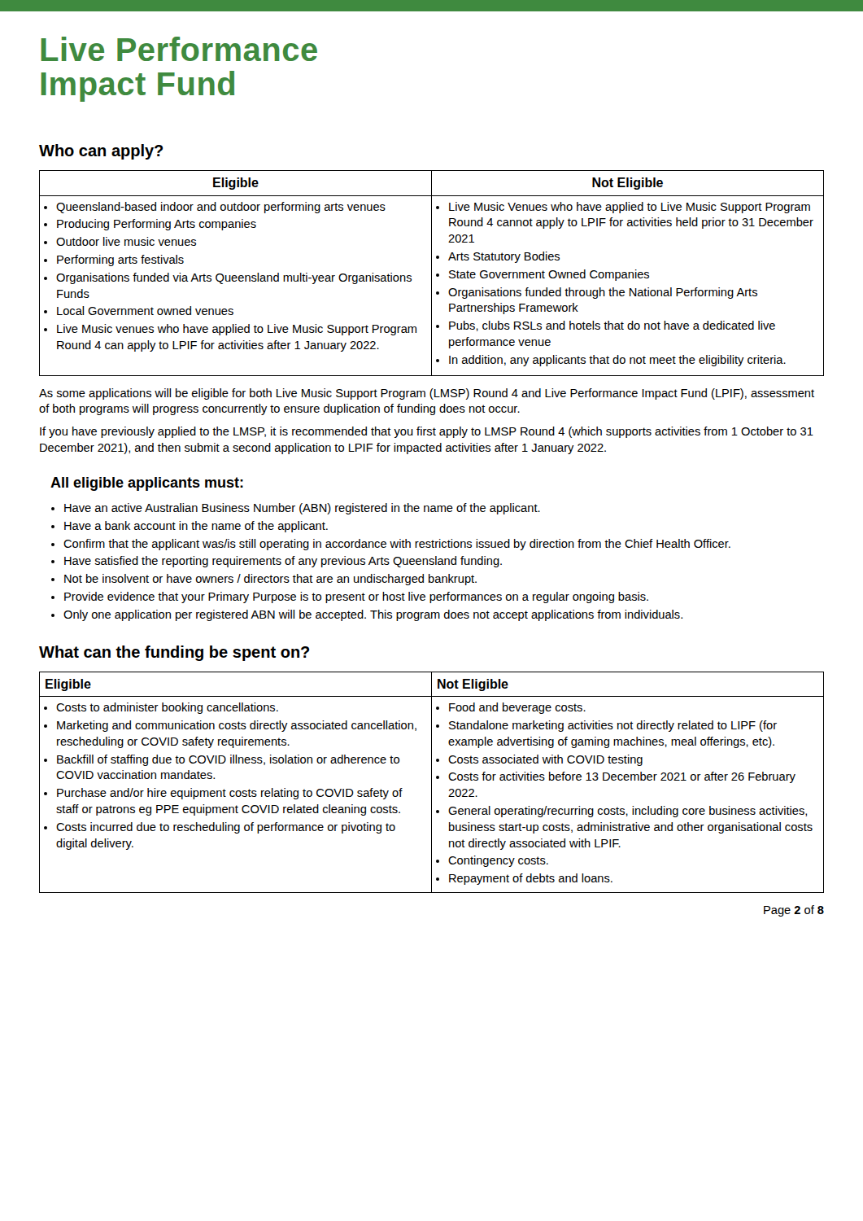Live Performance
Impact Fund
Who can apply?
| Eligible | Not Eligible |
| --- | --- |
| Queensland-based indoor and outdoor performing arts venues Producing Performing Arts companies Outdoor live music venues Performing arts festivals Organisations funded via Arts Queensland multi-year Organisations Funds Local Government owned venues Live Music venues who have applied to Live Music Support Program Round 4 can apply to LPIF for activities after 1 January 2022. | Live Music Venues who have applied to Live Music Support Program Round 4 cannot apply to LPIF for activities held prior to 31 December 2021 Arts Statutory Bodies State Government Owned Companies Organisations funded through the National Performing Arts Partnerships Framework Pubs, clubs RSLs and hotels that do not have a dedicated live performance venue In addition, any applicants that do not meet the eligibility criteria. |
As some applications will be eligible for both Live Music Support Program (LMSP) Round 4 and Live Performance Impact Fund (LPIF), assessment of both programs will progress concurrently to ensure duplication of funding does not occur.
If you have previously applied to the LMSP, it is recommended that you first apply to LMSP Round 4 (which supports activities from 1 October to 31 December 2021), and then submit a second application to LPIF for impacted activities after 1 January 2022.
All eligible applicants must:
Have an active Australian Business Number (ABN) registered in the name of the applicant.
Have a bank account in the name of the applicant.
Confirm that the applicant was/is still operating in accordance with restrictions issued by direction from the Chief Health Officer.
Have satisfied the reporting requirements of any previous Arts Queensland funding.
Not be insolvent or have owners / directors that are an undischarged bankrupt.
Provide evidence that your Primary Purpose is to present or host live performances on a regular ongoing basis.
Only one application per registered ABN will be accepted. This program does not accept applications from individuals.
What can the funding be spent on?
| Eligible | Not Eligible |
| --- | --- |
| Costs to administer booking cancellations. Marketing and communication costs directly associated cancellation, rescheduling or COVID safety requirements. Backfill of staffing due to COVID illness, isolation or adherence to COVID vaccination mandates. Purchase and/or hire equipment costs relating to COVID safety of staff or patrons eg PPE equipment COVID related cleaning costs. Costs incurred due to rescheduling of performance or pivoting to digital delivery. | Food and beverage costs. Standalone marketing activities not directly related to LIPF (for example advertising of gaming machines, meal offerings, etc). Costs associated with COVID testing Costs for activities before 13 December 2021 or after 26 February 2022. General operating/recurring costs, including core business activities, business start-up costs, administrative and other organisational costs not directly associated with LPIF. Contingency costs. Repayment of debts and loans. |
Page 2 of 8